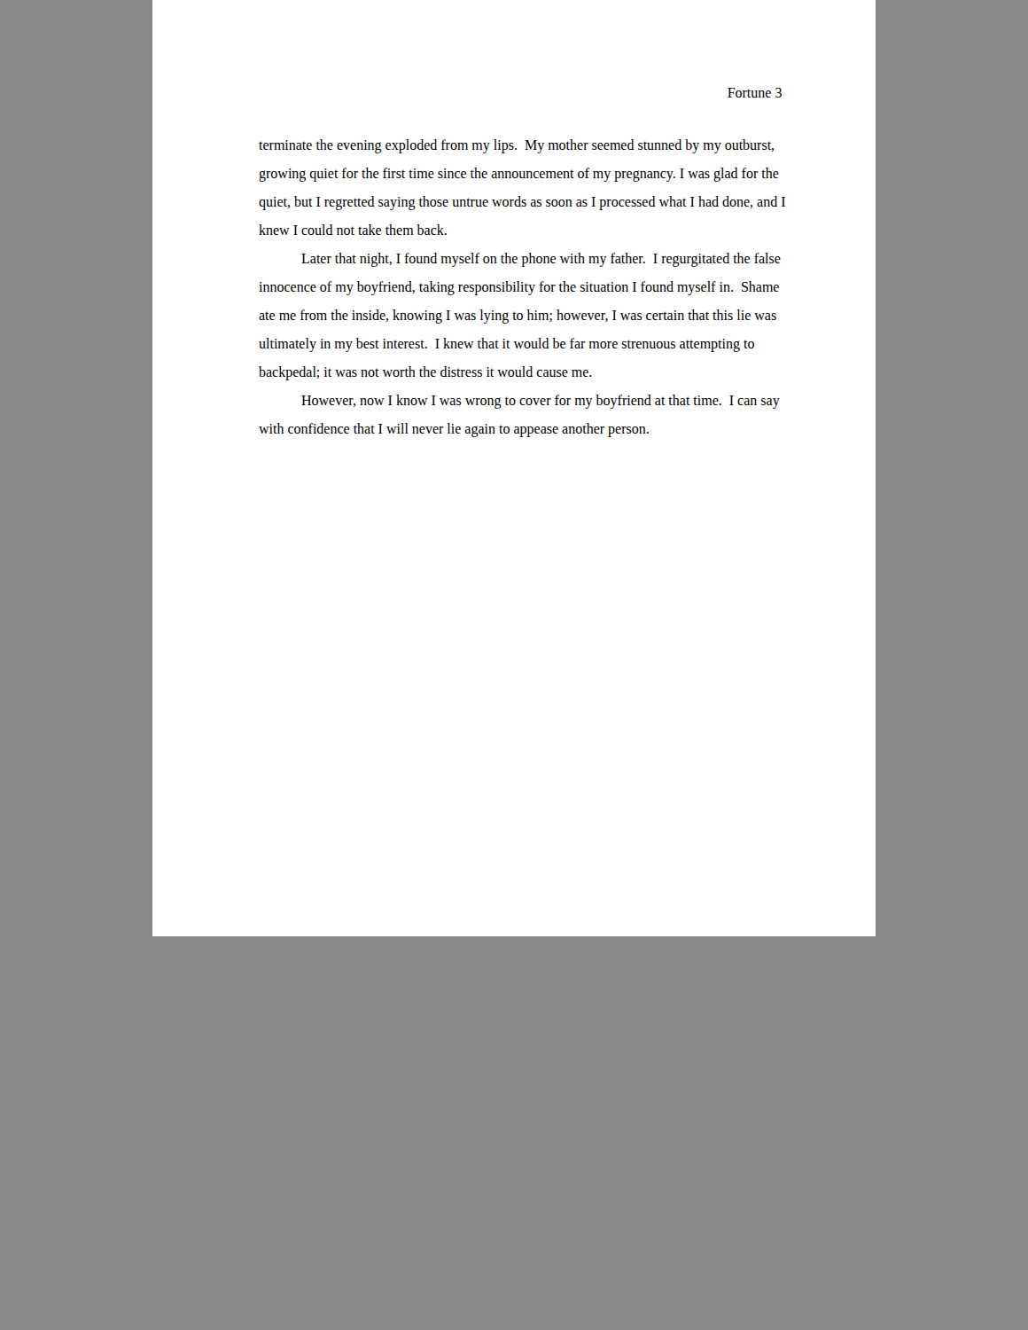Fortune 3
terminate the evening exploded from my lips. My mother seemed stunned by my outburst, growing quiet for the first time since the announcement of my pregnancy. I was glad for the quiet, but I regretted saying those untrue words as soon as I processed what I had done, and I knew I could not take them back.
Later that night, I found myself on the phone with my father. I regurgitated the false innocence of my boyfriend, taking responsibility for the situation I found myself in. Shame ate me from the inside, knowing I was lying to him; however, I was certain that this lie was ultimately in my best interest. I knew that it would be far more strenuous attempting to backpedal; it was not worth the distress it would cause me.
However, now I know I was wrong to cover for my boyfriend at that time. I can say with confidence that I will never lie again to appease another person.